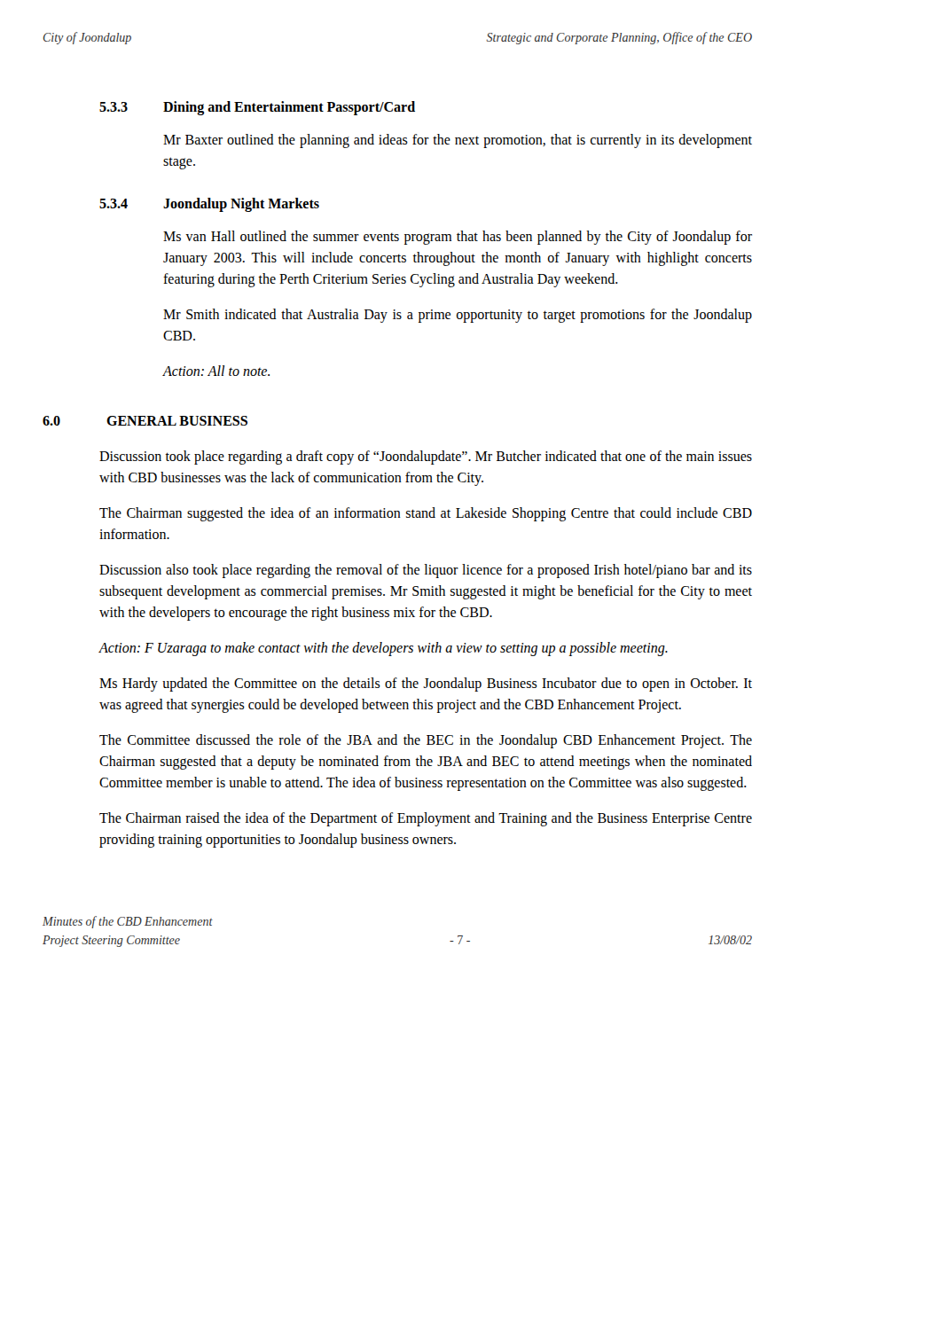City of Joondalup
Strategic and Corporate Planning, Office of the CEO
5.3.3 Dining and Entertainment Passport/Card
Mr Baxter outlined the planning and ideas for the next promotion, that is currently in its development stage.
5.3.4 Joondalup Night Markets
Ms van Hall outlined the summer events program that has been planned by the City of Joondalup for January 2003. This will include concerts throughout the month of January with highlight concerts featuring during the Perth Criterium Series Cycling and Australia Day weekend.
Mr Smith indicated that Australia Day is a prime opportunity to target promotions for the Joondalup CBD.
Action: All to note.
6.0 GENERAL BUSINESS
Discussion took place regarding a draft copy of “Joondalupdate”. Mr Butcher indicated that one of the main issues with CBD businesses was the lack of communication from the City.
The Chairman suggested the idea of an information stand at Lakeside Shopping Centre that could include CBD information.
Discussion also took place regarding the removal of the liquor licence for a proposed Irish hotel/piano bar and its subsequent development as commercial premises. Mr Smith suggested it might be beneficial for the City to meet with the developers to encourage the right business mix for the CBD.
Action: F Uzaraga to make contact with the developers with a view to setting up a possible meeting.
Ms Hardy updated the Committee on the details of the Joondalup Business Incubator due to open in October. It was agreed that synergies could be developed between this project and the CBD Enhancement Project.
The Committee discussed the role of the JBA and the BEC in the Joondalup CBD Enhancement Project. The Chairman suggested that a deputy be nominated from the JBA and BEC to attend meetings when the nominated Committee member is unable to attend. The idea of business representation on the Committee was also suggested.
The Chairman raised the idea of the Department of Employment and Training and the Business Enterprise Centre providing training opportunities to Joondalup business owners.
Minutes of the CBD Enhancement
Project Steering Committee
- 7 -
13/08/02